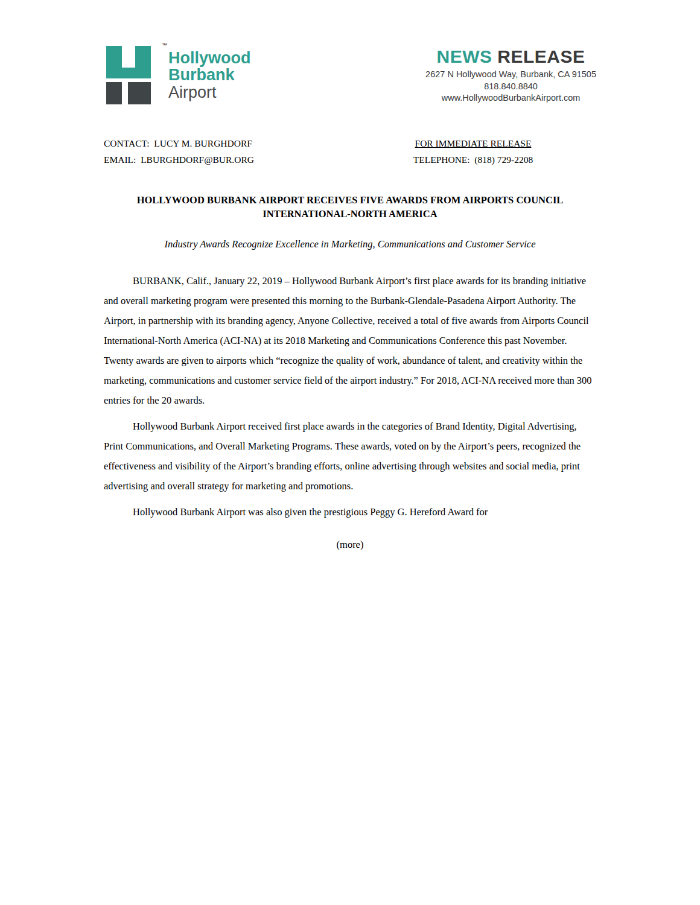™
Hollywood
Burbank
Airport
NEWS RELEASE
2627 N Hollywood Way, Burbank, CA 91505
818.840.8840
www.HollywoodBurbankAirport.com
| CONTACT: LUCY M. BURGHDORF | FOR IMMEDIATE RELEASE |
| EMAIL: LBURGHDORF@BUR.ORG | TELEPHONE: (818) 729-2208 |
Hollywood Burbank Airport Receives Five Awards from Airports Council International-North America
Industry Awards Recognize Excellence in Marketing, Communications and Customer Service
BURBANK, Calif., January 22, 2019 – Hollywood Burbank Airport’s first place awards for its branding initiative and overall marketing program were presented this morning to the Burbank-Glendale-Pasadena Airport Authority. The Airport, in partnership with its branding agency, Anyone Collective, received a total of five awards from Airports Council International-North America (ACI-NA) at its 2018 Marketing and Communications Conference this past November. Twenty awards are given to airports which “recognize the quality of work, abundance of talent, and creativity within the marketing, communications and customer service field of the airport industry.” For 2018, ACI-NA received more than 300 entries for the 20 awards.
Hollywood Burbank Airport received first place awards in the categories of Brand Identity, Digital Advertising, Print Communications, and Overall Marketing Programs. These awards, voted on by the Airport’s peers, recognized the effectiveness and visibility of the Airport’s branding efforts, online advertising through websites and social media, print advertising and overall strategy for marketing and promotions.
Hollywood Burbank Airport was also given the prestigious Peggy G. Hereford Award for
(more)